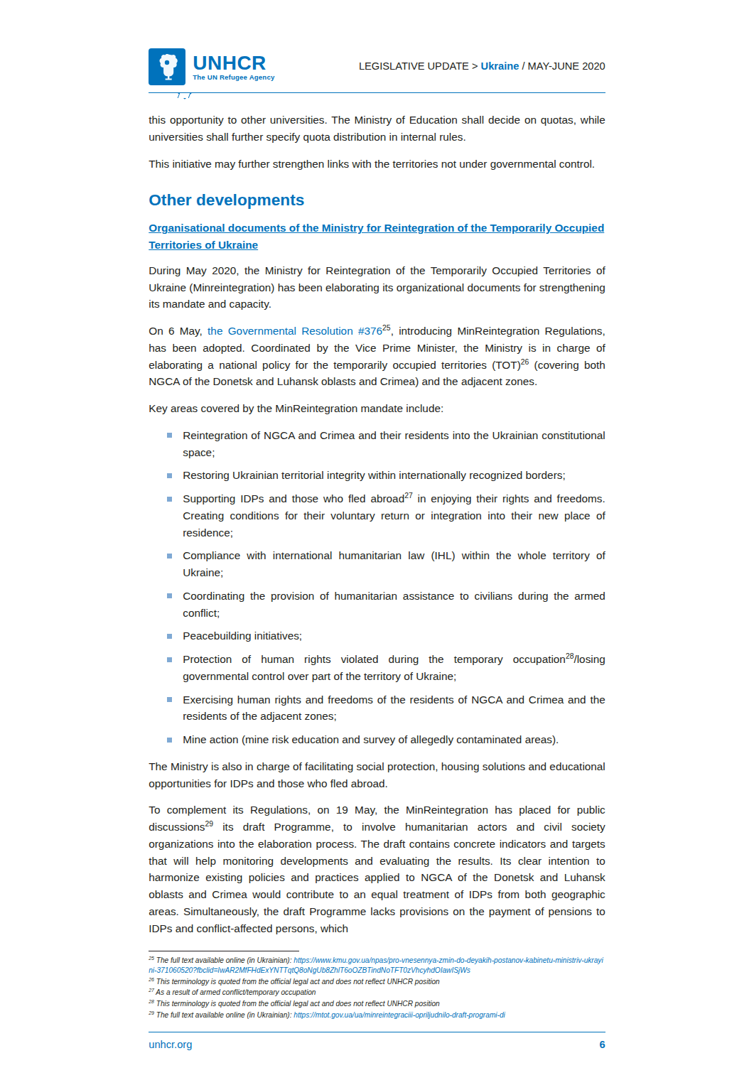UNHCR
The UN Refugee Agency
LEGISLATIVE UPDATE > Ukraine / MAY-JUNE 2020
this opportunity to other universities. The Ministry of Education shall decide on quotas, while universities shall further specify quota distribution in internal rules.
This initiative may further strengthen links with the territories not under governmental control.
Other developments
Organisational documents of the Ministry for Reintegration of the Temporarily Occupied Territories of Ukraine
During May 2020, the Ministry for Reintegration of the Temporarily Occupied Territories of Ukraine (Minreintegration) has been elaborating its organizational documents for strengthening its mandate and capacity.
On 6 May, the Governmental Resolution #37625, introducing MinReintegration Regulations, has been adopted. Coordinated by the Vice Prime Minister, the Ministry is in charge of elaborating a national policy for the temporarily occupied territories (TOT)26 (covering both NGCA of the Donetsk and Luhansk oblasts and Crimea) and the adjacent zones.
Key areas covered by the MinReintegration mandate include:
Reintegration of NGCA and Crimea and their residents into the Ukrainian constitutional space;
Restoring Ukrainian territorial integrity within internationally recognized borders;
Supporting IDPs and those who fled abroad27 in enjoying their rights and freedoms. Creating conditions for their voluntary return or integration into their new place of residence;
Compliance with international humanitarian law (IHL) within the whole territory of Ukraine;
Coordinating the provision of humanitarian assistance to civilians during the armed conflict;
Peacebuilding initiatives;
Protection of human rights violated during the temporary occupation28/losing governmental control over part of the territory of Ukraine;
Exercising human rights and freedoms of the residents of NGCA and Crimea and the residents of the adjacent zones;
Mine action (mine risk education and survey of allegedly contaminated areas).
The Ministry is also in charge of facilitating social protection, housing solutions and educational opportunities for IDPs and those who fled abroad.
To complement its Regulations, on 19 May, the MinReintegration has placed for public discussions29 its draft Programme, to involve humanitarian actors and civil society organizations into the elaboration process. The draft contains concrete indicators and targets that will help monitoring developments and evaluating the results. Its clear intention to harmonize existing policies and practices applied to NGCA of the Donetsk and Luhansk oblasts and Crimea would contribute to an equal treatment of IDPs from both geographic areas. Simultaneously, the draft Programme lacks provisions on the payment of pensions to IDPs and conflict-affected persons, which
25 The full text available online (in Ukrainian): https://www.kmu.gov.ua/npas/pro-vnesennya-zmin-do-deyakih-postanov-kabinetu-ministriv-ukrayini-371060520?fbclid=IwAR2MfFHdExYNTTqtQ8oNgUb8ZhlT6oOZBTindNoTFT0zVhcyhdOIawISjWs
26 This terminology is quoted from the official legal act and does not reflect UNHCR position
27 As a result of armed conflict/temporary occupation
28 This terminology is quoted from the official legal act and does not reflect UNHCR position
29 The full text available online (in Ukrainian): https://mtot.gov.ua/ua/minreintegraciii-opriljudnilo-draft-programi-di
unhcr.org 6